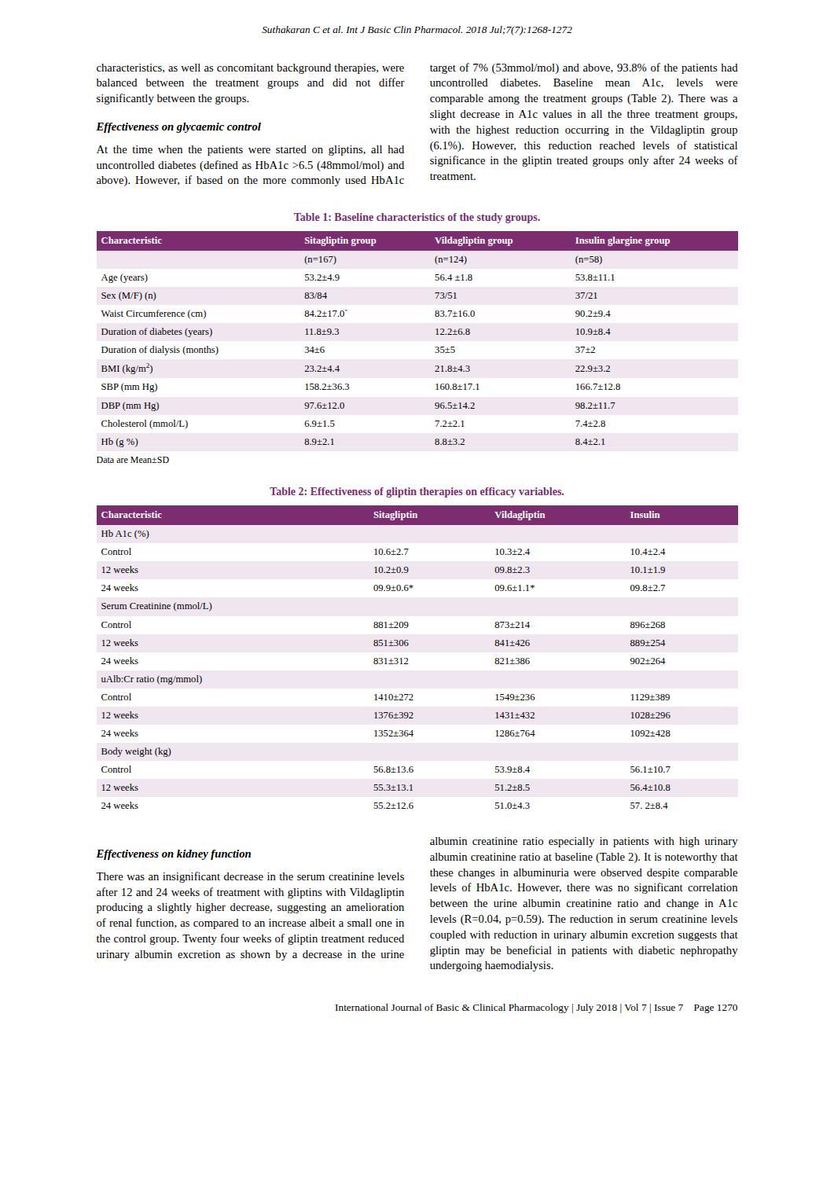Suthakaran C et al. Int J Basic Clin Pharmacol. 2018 Jul;7(7):1268-1272
characteristics, as well as concomitant background therapies, were balanced between the treatment groups and did not differ significantly between the groups.
Effectiveness on glycaemic control
At the time when the patients were started on gliptins, all had uncontrolled diabetes (defined as HbA1c >6.5 (48mmol/mol) and above). However, if based on the more commonly used HbA1c target of 7% (53mmol/mol) and above, 93.8% of the patients had uncontrolled diabetes. Baseline mean A1c, levels were comparable among the treatment groups (Table 2). There was a slight decrease in A1c values in all the three treatment groups, with the highest reduction occurring in the Vildagliptin group (6.1%). However, this reduction reached levels of statistical significance in the gliptin treated groups only after 24 weeks of treatment.
Table 1: Baseline characteristics of the study groups.
| Characteristic | Sitagliptin group | Vildagliptin group | Insulin glargine group |
| --- | --- | --- | --- |
| | (n=167) | (n=124) | (n=58) |
| Age (years) | 53.2±4.9 | 56.4 ±1.8 | 53.8±11.1 |
| Sex (M/F) (n) | 83/84 | 73/51 | 37/21 |
| Waist Circumference (cm) | 84.2±17.0` | 83.7±16.0 | 90.2±9.4 |
| Duration of diabetes (years) | 11.8±9.3 | 12.2±6.8 | 10.9±8.4 |
| Duration of dialysis (months) | 34±6 | 35±5 | 37±2 |
| BMI (kg/m 2 ) | 23.2±4.4 | 21.8±4.3 | 22.9±3.2 |
| SBP (mm Hg) | 158.2±36.3 | 160.8±17.1 | 166.7±12.8 |
| DBP (mm Hg) | 97.6±12.0 | 96.5±14.2 | 98.2±11.7 |
| Cholesterol (mmol/L) | 6.9±1.5 | 7.2±2.1 | 7.4±2.8 |
| Hb (g %) | 8.9±2.1 | 8.8±3.2 | 8.4±2.1 |
Data are Mean±SD
Table 2: Effectiveness of gliptin therapies on efficacy variables.
| Characteristic | Sitagliptin | Vildagliptin | Insulin |
| --- | --- | --- | --- |
| Hb A1c (%) | | | |
| Control | 10.6±2.7 | 10.3±2.4 | 10.4±2.4 |
| 12 weeks | 10.2±0.9 | 09.8±2.3 | 10.1±1.9 |
| 24 weeks | 09.9±0.6* | 09.6±1.1* | 09.8±2.7 |
| Serum Creatinine (mmol/L) | | | |
| Control | 881±209 | 873±214 | 896±268 |
| 12 weeks | 851±306 | 841±426 | 889±254 |
| 24 weeks | 831±312 | 821±386 | 902±264 |
| uAlb:Cr ratio (mg/mmol) | | | |
| Control | 1410±272 | 1549±236 | 1129±389 |
| 12 weeks | 1376±392 | 1431±432 | 1028±296 |
| 24 weeks | 1352±364 | 1286±764 | 1092±428 |
| Body weight (kg) | | | |
| Control | 56.8±13.6 | 53.9±8.4 | 56.1±10.7 |
| 12 weeks | 55.3±13.1 | 51.2±8.5 | 56.4±10.8 |
| 24 weeks | 55.2±12.6 | 51.0±4.3 | 57. 2±8.4 |
Effectiveness on kidney function
There was an insignificant decrease in the serum creatinine levels after 12 and 24 weeks of treatment with gliptins with Vildagliptin producing a slightly higher decrease, suggesting an amelioration of renal function, as compared to an increase albeit a small one in the control group. Twenty four weeks of gliptin treatment reduced urinary albumin excretion as shown by a decrease in the urine albumin creatinine ratio especially in patients with high urinary albumin creatinine ratio at baseline (Table 2). It is noteworthy that these changes in albuminuria were observed despite comparable levels of HbA1c. However, there was no significant correlation between the urine albumin creatinine ratio and change in A1c levels (R=0.04, p=0.59). The reduction in serum creatinine levels coupled with reduction in urinary albumin excretion suggests that gliptin may be beneficial in patients with diabetic nephropathy undergoing haemodialysis.
International Journal of Basic & Clinical Pharmacology | July 2018 | Vol 7 | Issue 7 Page 1270